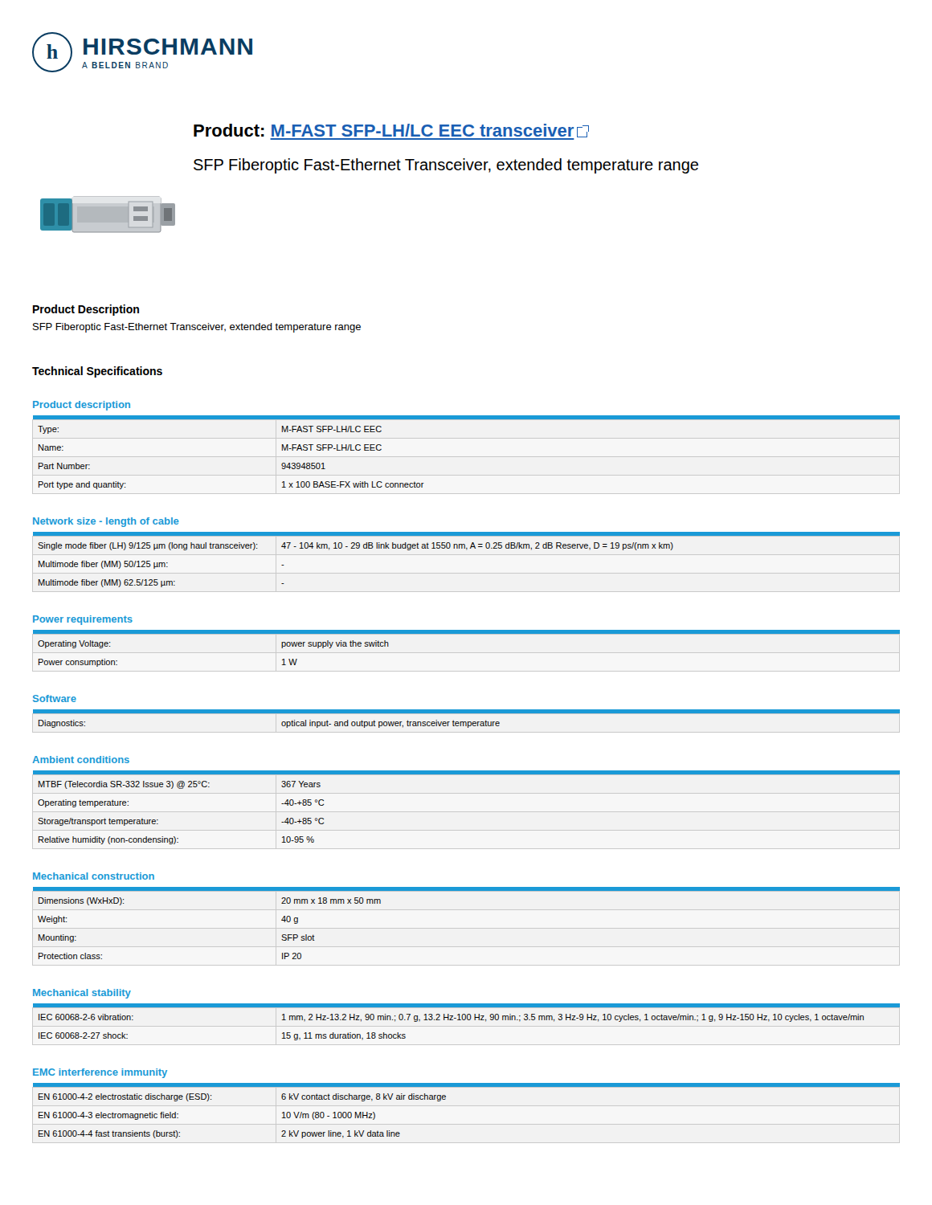h
HIRSCHMANN
A BELDEN BRAND
Product: M-FAST SFP-LH/LC EEC transceiver
SFP Fiberoptic Fast-Ethernet Transceiver, extended temperature range
Product Description
SFP Fiberoptic Fast-Ethernet Transceiver, extended temperature range
Technical Specifications
Product description
| Type: | M-FAST SFP-LH/LC EEC |
| Name: | M-FAST SFP-LH/LC EEC |
| Part Number: | 943948501 |
| Port type and quantity: | 1 x 100 BASE-FX with LC connector |
Network size - length of cable
| Single mode fiber (LH) 9/125 µm (long haul transceiver): | 47 - 104 km, 10 - 29 dB link budget at 1550 nm, A = 0.25 dB/km, 2 dB Reserve, D = 19 ps/(nm x km) |
| Multimode fiber (MM) 50/125 µm: | - |
| Multimode fiber (MM) 62.5/125 µm: | - |
Power requirements
| Operating Voltage: | power supply via the switch |
| Power consumption: | 1 W |
Software
| Diagnostics: | optical input- and output power, transceiver temperature |
Ambient conditions
| MTBF (Telecordia SR-332 Issue 3) @ 25°C: | 367 Years |
| Operating temperature: | -40-+85 °C |
| Storage/transport temperature: | -40-+85 °C |
| Relative humidity (non-condensing): | 10-95 % |
Mechanical construction
| Dimensions (WxHxD): | 20 mm x 18 mm x 50 mm |
| Weight: | 40 g |
| Mounting: | SFP slot |
| Protection class: | IP 20 |
Mechanical stability
| IEC 60068-2-6 vibration: | 1 mm, 2 Hz-13.2 Hz, 90 min.; 0.7 g, 13.2 Hz-100 Hz, 90 min.; 3.5 mm, 3 Hz-9 Hz, 10 cycles, 1 octave/min.; 1 g, 9 Hz-150 Hz, 10 cycles, 1 octave/min |
| IEC 60068-2-27 shock: | 15 g, 11 ms duration, 18 shocks |
EMC interference immunity
| EN 61000-4-2 electrostatic discharge (ESD): | 6 kV contact discharge, 8 kV air discharge |
| EN 61000-4-3 electromagnetic field: | 10 V/m (80 - 1000 MHz) |
| EN 61000-4-4 fast transients (burst): | 2 kV power line, 1 kV data line |